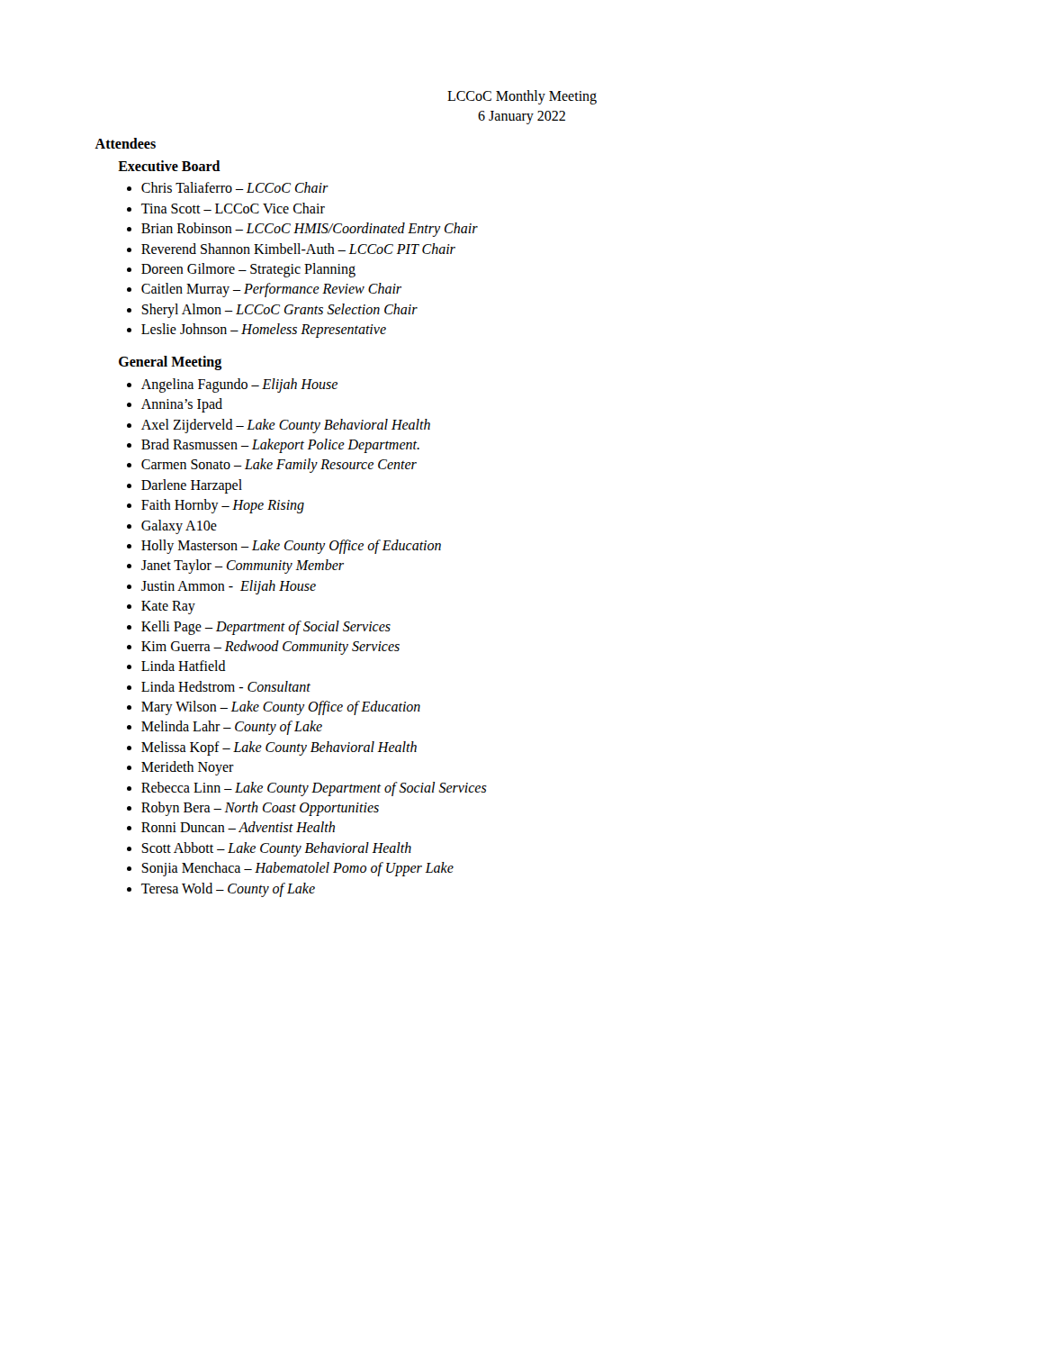LCCoC Monthly Meeting
6 January 2022
Attendees
Executive Board
Chris Taliaferro – LCCoC Chair
Tina Scott – LCCoC Vice Chair
Brian Robinson – LCCoC HMIS/Coordinated Entry Chair
Reverend Shannon Kimbell-Auth – LCCoC PIT Chair
Doreen Gilmore – Strategic Planning
Caitlen Murray – Performance Review Chair
Sheryl Almon – LCCoC Grants Selection Chair
Leslie Johnson – Homeless Representative
General Meeting
Angelina Fagundo – Elijah House
Annina’s Ipad
Axel Zijderveld – Lake County Behavioral Health
Brad Rasmussen – Lakeport Police Department.
Carmen Sonato – Lake Family Resource Center
Darlene Harzapel
Faith Hornby – Hope Rising
Galaxy A10e
Holly Masterson – Lake County Office of Education
Janet Taylor – Community Member
Justin Ammon - Elijah House
Kate Ray
Kelli Page – Department of Social Services
Kim Guerra – Redwood Community Services
Linda Hatfield
Linda Hedstrom - Consultant
Mary Wilson – Lake County Office of Education
Melinda Lahr – County of Lake
Melissa Kopf – Lake County Behavioral Health
Merideth Noyer
Rebecca Linn – Lake County Department of Social Services
Robyn Bera – North Coast Opportunities
Ronni Duncan – Adventist Health
Scott Abbott – Lake County Behavioral Health
Sonjia Menchaca – Habematolel Pomo of Upper Lake
Teresa Wold – County of Lake